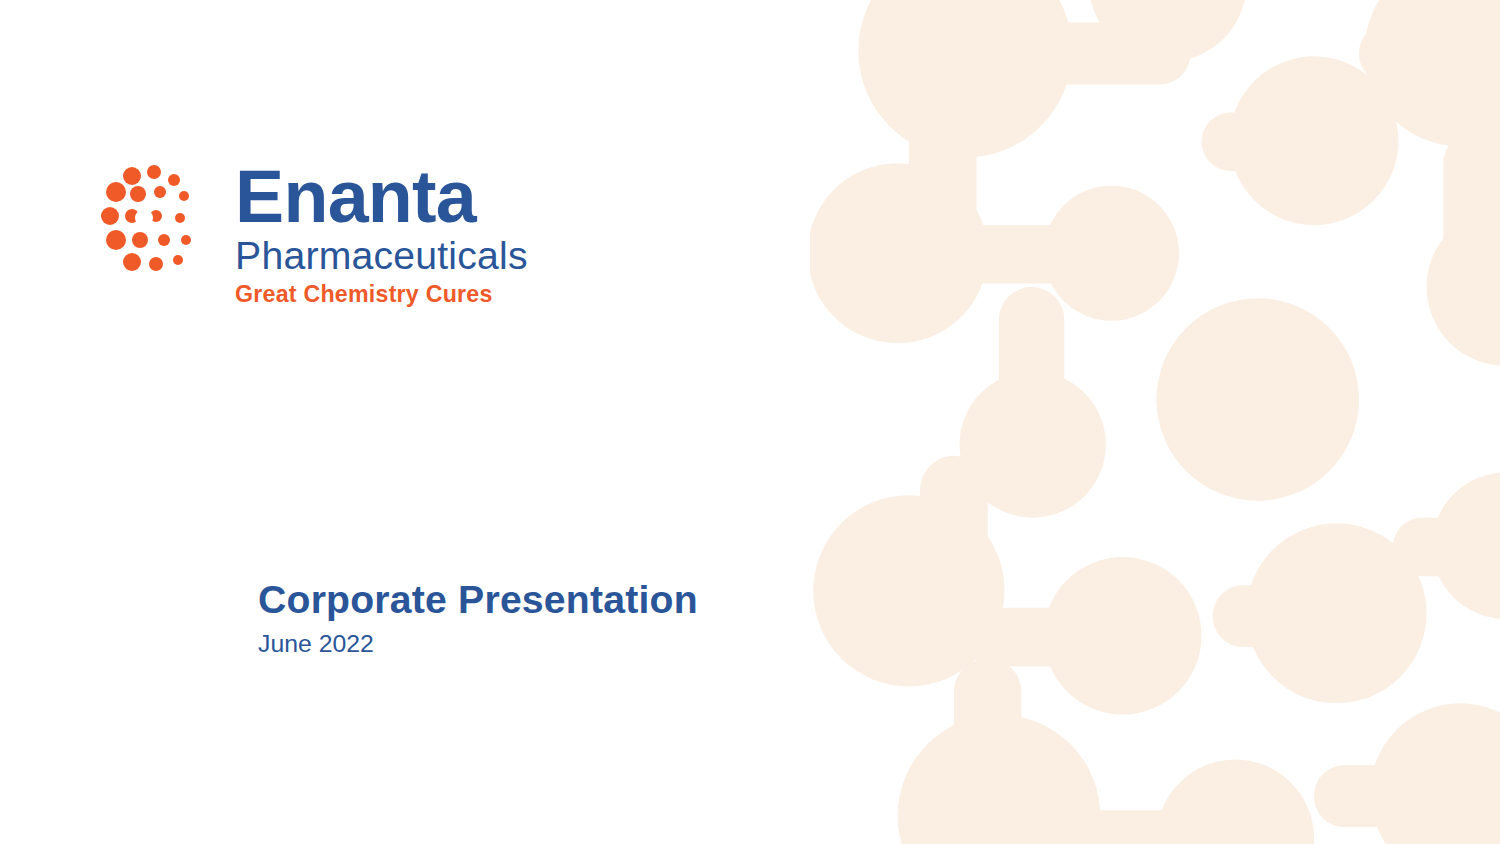Enanta Pharmaceuticals Great Chemistry Cures
Corporate Presentation
June 2022